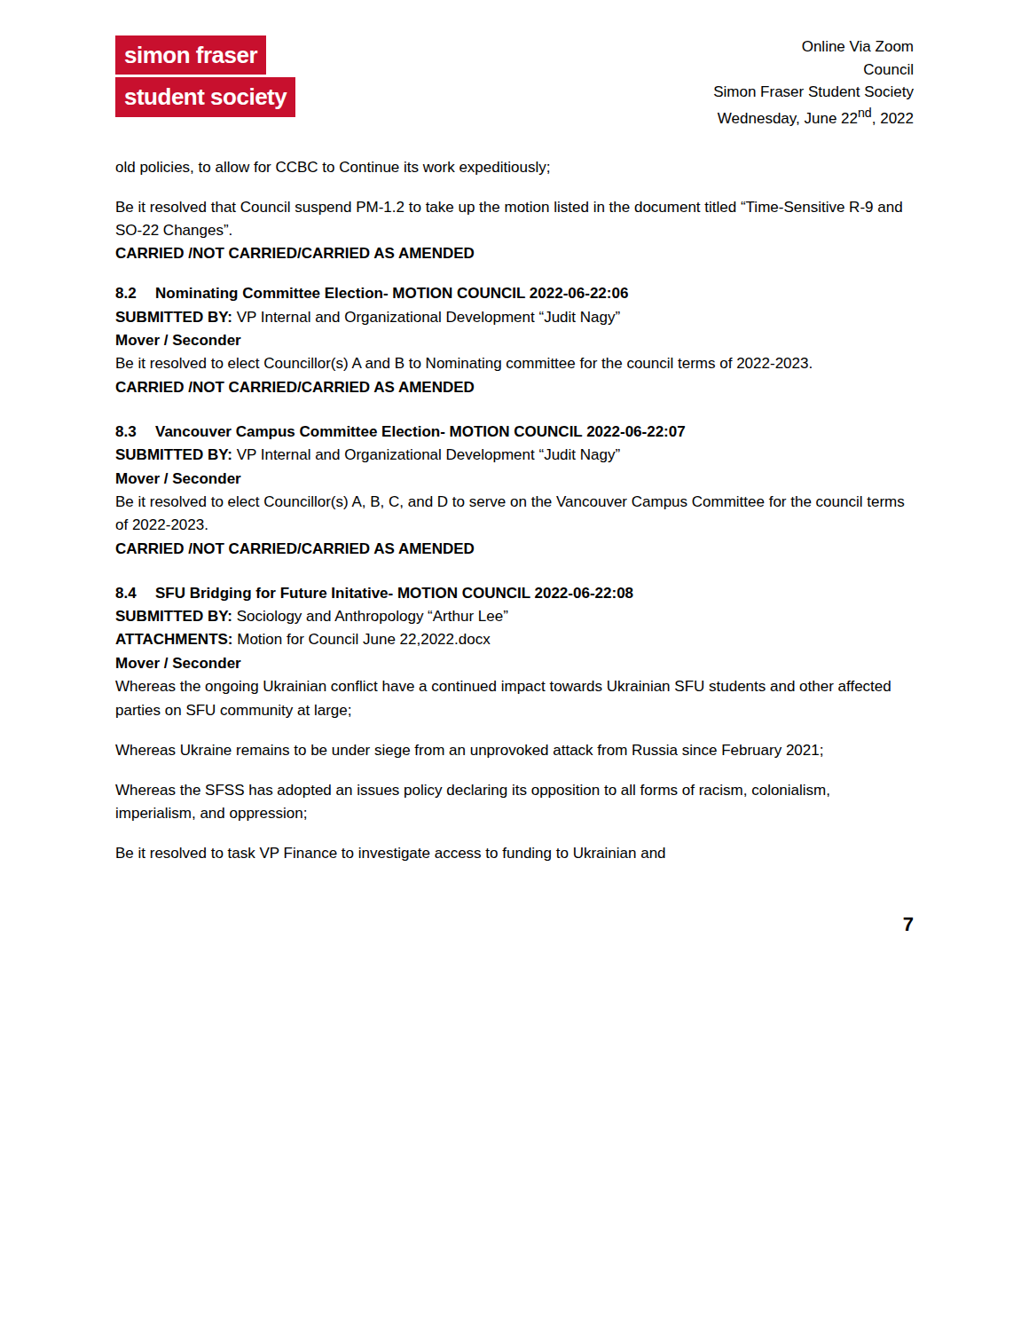simon fraser
student society
Online Via Zoom
Council
Simon Fraser Student Society
Wednesday, June 22nd, 2022
old policies, to allow for CCBC to Continue its work expeditiously;
Be it resolved that Council suspend PM-1.2 to take up the motion listed in the document titled “Time-Sensitive R-9 and SO-22 Changes”.
CARRIED /NOT CARRIED/CARRIED AS AMENDED
8.2 Nominating Committee Election- MOTION COUNCIL 2022-06-22:06
SUBMITTED BY: VP Internal and Organizational Development “Judit Nagy”
Mover / Seconder
Be it resolved to elect Councillor(s) A and B to Nominating committee for the council terms of 2022-2023.
CARRIED /NOT CARRIED/CARRIED AS AMENDED
8.3 Vancouver Campus Committee Election- MOTION COUNCIL 2022-06-22:07
SUBMITTED BY: VP Internal and Organizational Development “Judit Nagy”
Mover / Seconder
Be it resolved to elect Councillor(s) A, B, C, and D to serve on the Vancouver Campus Committee for the council terms of 2022-2023.
CARRIED /NOT CARRIED/CARRIED AS AMENDED
8.4 SFU Bridging for Future Initative- MOTION COUNCIL 2022-06-22:08
SUBMITTED BY: Sociology and Anthropology “Arthur Lee”
ATTACHMENTS: Motion for Council June 22,2022.docx
Mover / Seconder
Whereas the ongoing Ukrainian conflict have a continued impact towards Ukrainian SFU students and other affected parties on SFU community at large;
Whereas Ukraine remains to be under siege from an unprovoked attack from Russia since February 2021;
Whereas the SFSS has adopted an issues policy declaring its opposition to all forms of racism, colonialism, imperialism, and oppression;
Be it resolved to task VP Finance to investigate access to funding to Ukrainian and
7